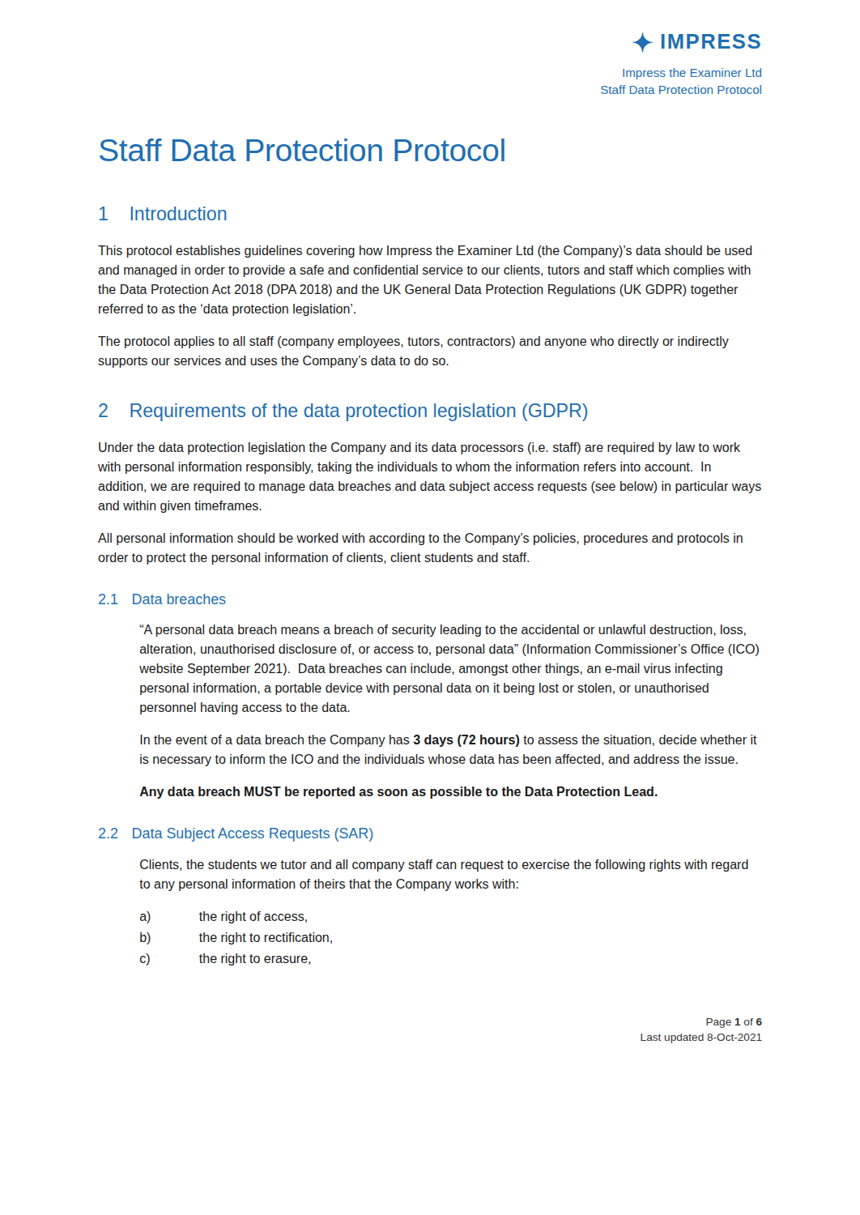✦ IMPRESS
Impress the Examiner Ltd
Staff Data Protection Protocol
Staff Data Protection Protocol
1 Introduction
This protocol establishes guidelines covering how Impress the Examiner Ltd (the Company)’s data should be used and managed in order to provide a safe and confidential service to our clients, tutors and staff which complies with the Data Protection Act 2018 (DPA 2018) and the UK General Data Protection Regulations (UK GDPR) together referred to as the ‘data protection legislation’.
The protocol applies to all staff (company employees, tutors, contractors) and anyone who directly or indirectly supports our services and uses the Company’s data to do so.
2 Requirements of the data protection legislation (GDPR)
Under the data protection legislation the Company and its data processors (i.e. staff) are required by law to work with personal information responsibly, taking the individuals to whom the information refers into account. In addition, we are required to manage data breaches and data subject access requests (see below) in particular ways and within given timeframes.
All personal information should be worked with according to the Company’s policies, procedures and protocols in order to protect the personal information of clients, client students and staff.
2.1 Data breaches
“A personal data breach means a breach of security leading to the accidental or unlawful destruction, loss, alteration, unauthorised disclosure of, or access to, personal data” (Information Commissioner’s Office (ICO) website September 2021). Data breaches can include, amongst other things, an e-mail virus infecting personal information, a portable device with personal data on it being lost or stolen, or unauthorised personnel having access to the data.
In the event of a data breach the Company has 3 days (72 hours) to assess the situation, decide whether it is necessary to inform the ICO and the individuals whose data has been affected, and address the issue.
Any data breach MUST be reported as soon as possible to the Data Protection Lead.
2.2 Data Subject Access Requests (SAR)
Clients, the students we tutor and all company staff can request to exercise the following rights with regard to any personal information of theirs that the Company works with:
a) the right of access,
b) the right to rectification,
c) the right to erasure,
Page 1 of 6
Last updated 8-Oct-2021